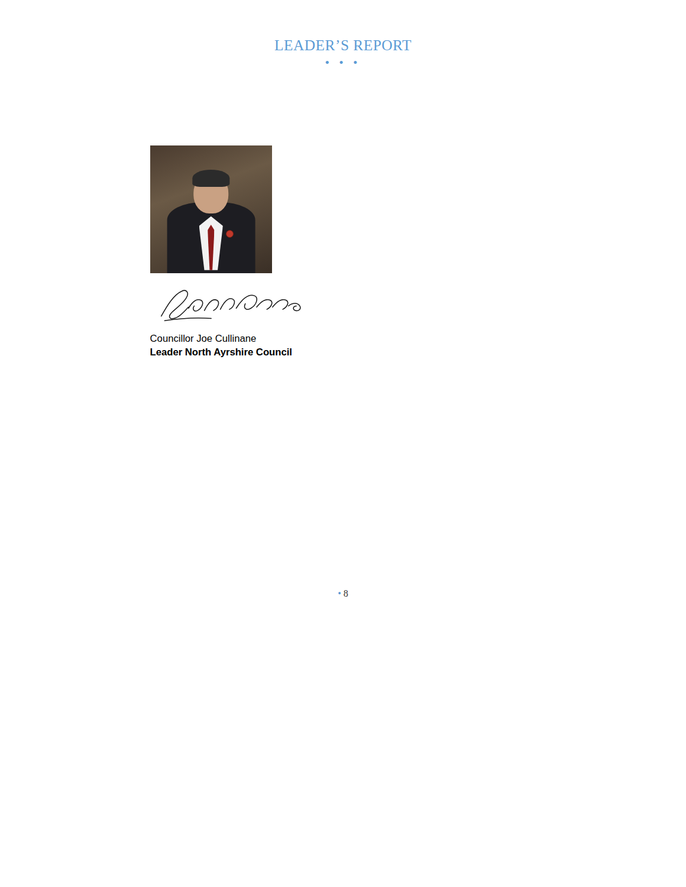LEADER’S REPORT
• • •
Councillor Joe Cullinane
Leader North Ayrshire Council
•8